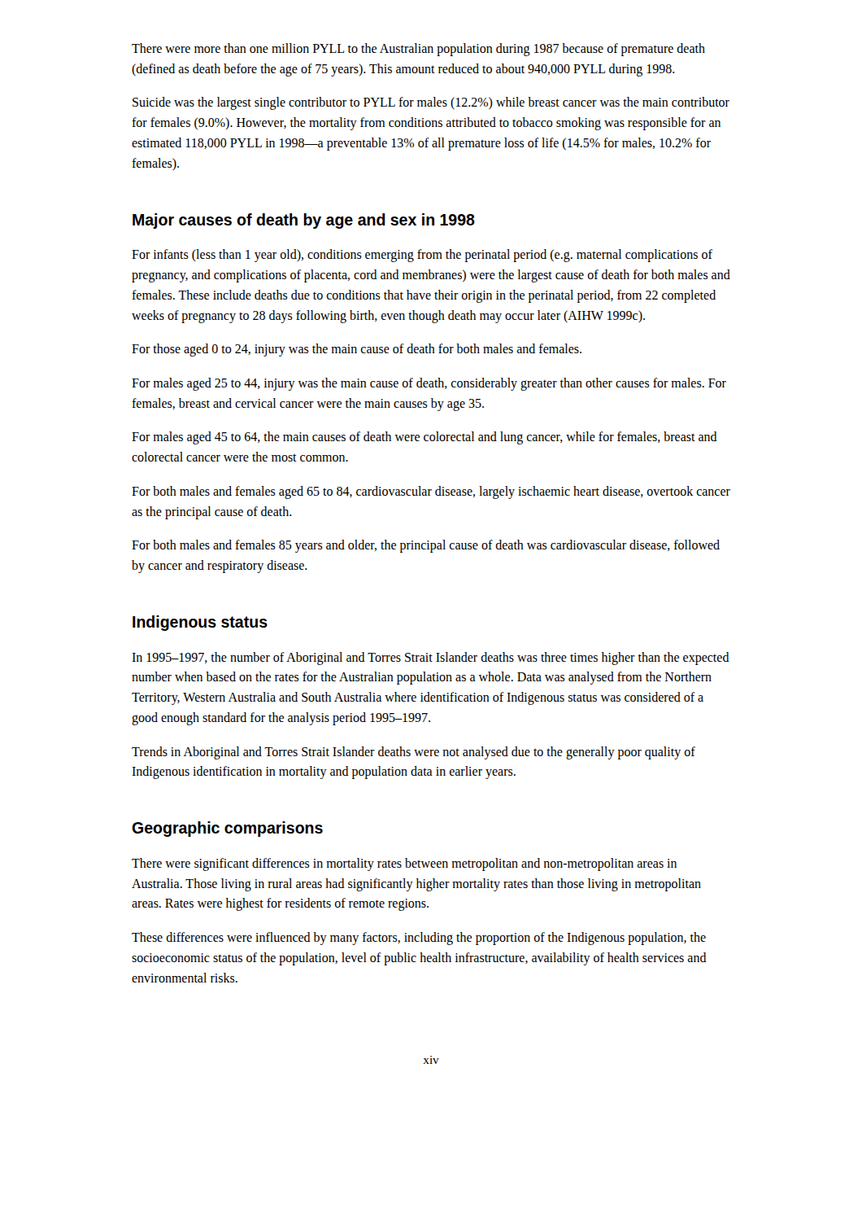There were more than one million PYLL to the Australian population during 1987 because of premature death (defined as death before the age of 75 years). This amount reduced to about 940,000 PYLL during 1998.
Suicide was the largest single contributor to PYLL for males (12.2%) while breast cancer was the main contributor for females (9.0%). However, the mortality from conditions attributed to tobacco smoking was responsible for an estimated 118,000 PYLL in 1998—a preventable 13% of all premature loss of life (14.5% for males, 10.2% for females).
Major causes of death by age and sex in 1998
For infants (less than 1 year old), conditions emerging from the perinatal period (e.g. maternal complications of pregnancy, and complications of placenta, cord and membranes) were the largest cause of death for both males and females. These include deaths due to conditions that have their origin in the perinatal period, from 22 completed weeks of pregnancy to 28 days following birth, even though death may occur later (AIHW 1999c).
For those aged 0 to 24, injury was the main cause of death for both males and females.
For males aged 25 to 44, injury was the main cause of death, considerably greater than other causes for males. For females, breast and cervical cancer were the main causes by age 35.
For males aged 45 to 64, the main causes of death were colorectal and lung cancer, while for females, breast and colorectal cancer were the most common.
For both males and females aged 65 to 84, cardiovascular disease, largely ischaemic heart disease, overtook cancer as the principal cause of death.
For both males and females 85 years and older, the principal cause of death was cardiovascular disease, followed by cancer and respiratory disease.
Indigenous status
In 1995–1997, the number of Aboriginal and Torres Strait Islander deaths was three times higher than the expected number when based on the rates for the Australian population as a whole. Data was analysed from the Northern Territory, Western Australia and South Australia where identification of Indigenous status was considered of a good enough standard for the analysis period 1995–1997.
Trends in Aboriginal and Torres Strait Islander deaths were not analysed due to the generally poor quality of Indigenous identification in mortality and population data in earlier years.
Geographic comparisons
There were significant differences in mortality rates between metropolitan and non-metropolitan areas in Australia. Those living in rural areas had significantly higher mortality rates than those living in metropolitan areas. Rates were highest for residents of remote regions.
These differences were influenced by many factors, including the proportion of the Indigenous population, the socioeconomic status of the population, level of public health infrastructure, availability of health services and environmental risks.
xiv